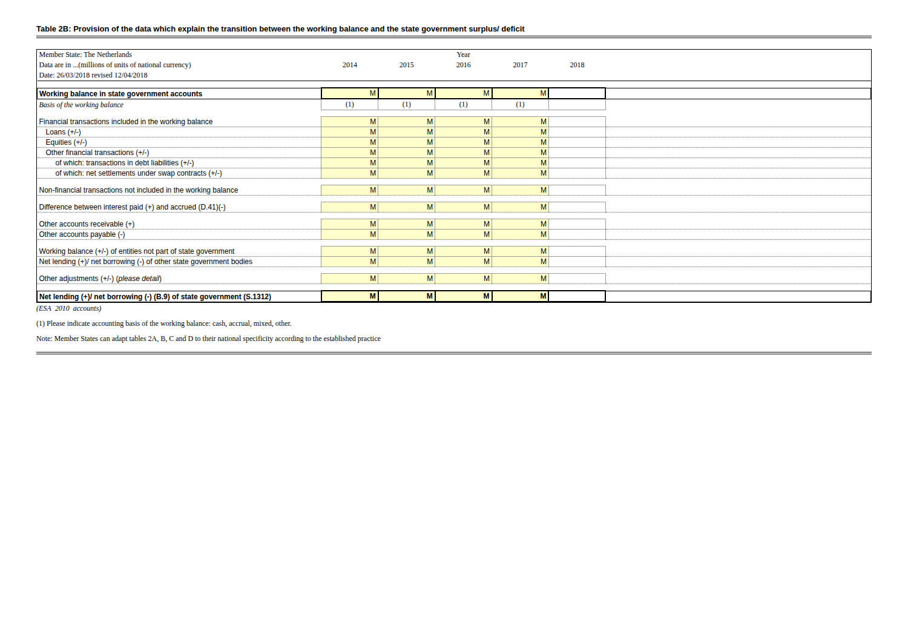Table 2B: Provision of the data which explain the transition between the working balance and the state government surplus/ deficit
| Member State: The Netherlands | Year | |
| Data are in ...(millions of units of national currency) | 2014 | 2015 | 2016 | 2017 | 2018 | |
| Date: 26/03/2018 revised 12/04/2018 | | | | | | |
| Working balance in state government accounts | M | M | M | M | | |
| Basis of the working balance | (1) | (1) | (1) | (1) | | |
| Financial transactions included in the working balance | M | M | M | M | | |
| Loans (+/-) | M | M | M | M | | |
| Equities (+/-) | M | M | M | M | | |
| Other financial transactions (+/-) | M | M | M | M | | |
| of which: transactions in debt liabilities (+/-) | M | M | M | M | | |
| of which: net settlements under swap contracts (+/-) | M | M | M | M | | |
| Non-financial transactions not included in the working balance | M | M | M | M | | |
| Difference between interest paid (+) and accrued (D.41)(-) | M | M | M | M | | |
| Other accounts receivable (+) | M | M | M | M | | |
| Other accounts payable (-) | M | M | M | M | | |
| Working balance (+/-) of entities not part of state government | M | M | M | M | | |
| Net lending (+)/ net borrowing (-) of other state government bodies | M | M | M | M | | |
| Other adjustments (+/-) ( please detail ) | M | M | M | M | | |
| Net lending (+)/ net borrowing (-) (B.9) of state government (S.1312) | M | M | M | M | | |
(ESA 2010 accounts)
(1) Please indicate accounting basis of the working balance: cash, accrual, mixed, other.
Note: Member States can adapt tables 2A, B, C and D to their national specificity according to the established practice